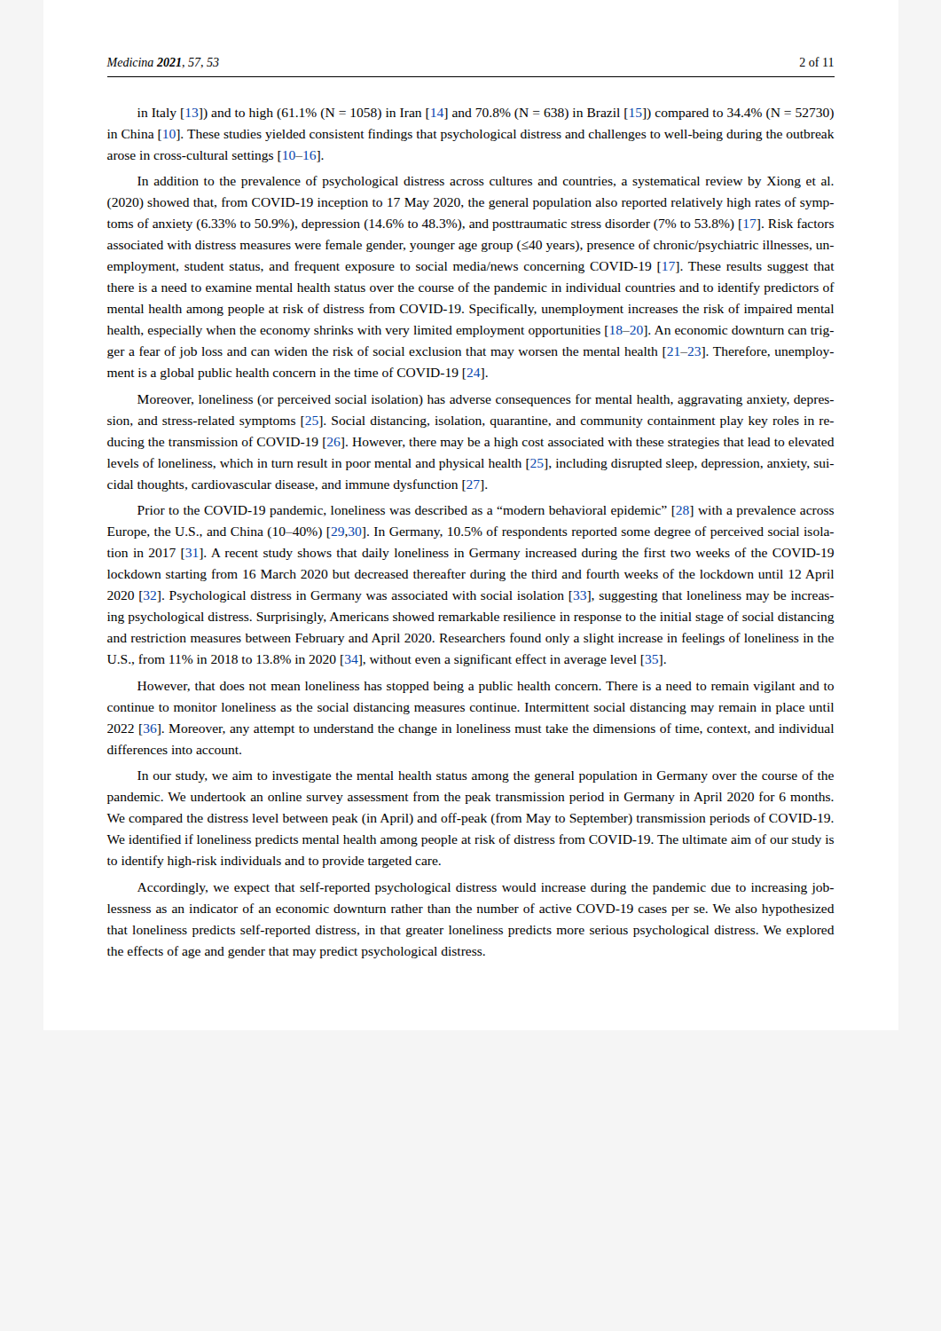Medicina 2021, 57, 53 2 of 11
in Italy [13]) and to high (61.1% (N = 1058) in Iran [14] and 70.8% (N = 638) in Brazil [15]) compared to 34.4% (N = 52730) in China [10]. These studies yielded consistent findings that psychological distress and challenges to well-being during the outbreak arose in cross-cultural settings [10–16].
In addition to the prevalence of psychological distress across cultures and countries, a systematical review by Xiong et al. (2020) showed that, from COVID-19 inception to 17 May 2020, the general population also reported relatively high rates of symptoms of anxiety (6.33% to 50.9%), depression (14.6% to 48.3%), and posttraumatic stress disorder (7% to 53.8%) [17]. Risk factors associated with distress measures were female gender, younger age group (≤40 years), presence of chronic/psychiatric illnesses, unemployment, student status, and frequent exposure to social media/news concerning COVID-19 [17]. These results suggest that there is a need to examine mental health status over the course of the pandemic in individual countries and to identify predictors of mental health among people at risk of distress from COVID-19. Specifically, unemployment increases the risk of impaired mental health, especially when the economy shrinks with very limited employment opportunities [18–20]. An economic downturn can trigger a fear of job loss and can widen the risk of social exclusion that may worsen the mental health [21–23]. Therefore, unemployment is a global public health concern in the time of COVID-19 [24].
Moreover, loneliness (or perceived social isolation) has adverse consequences for mental health, aggravating anxiety, depression, and stress-related symptoms [25]. Social distancing, isolation, quarantine, and community containment play key roles in reducing the transmission of COVID-19 [26]. However, there may be a high cost associated with these strategies that lead to elevated levels of loneliness, which in turn result in poor mental and physical health [25], including disrupted sleep, depression, anxiety, suicidal thoughts, cardiovascular disease, and immune dysfunction [27].
Prior to the COVID-19 pandemic, loneliness was described as a “modern behavioral epidemic” [28] with a prevalence across Europe, the U.S., and China (10–40%) [29,30]. In Germany, 10.5% of respondents reported some degree of perceived social isolation in 2017 [31]. A recent study shows that daily loneliness in Germany increased during the first two weeks of the COVID-19 lockdown starting from 16 March 2020 but decreased thereafter during the third and fourth weeks of the lockdown until 12 April 2020 [32]. Psychological distress in Germany was associated with social isolation [33], suggesting that loneliness may be increasing psychological distress. Surprisingly, Americans showed remarkable resilience in response to the initial stage of social distancing and restriction measures between February and April 2020. Researchers found only a slight increase in feelings of loneliness in the U.S., from 11% in 2018 to 13.8% in 2020 [34], without even a significant effect in average level [35].
However, that does not mean loneliness has stopped being a public health concern. There is a need to remain vigilant and to continue to monitor loneliness as the social distancing measures continue. Intermittent social distancing may remain in place until 2022 [36]. Moreover, any attempt to understand the change in loneliness must take the dimensions of time, context, and individual differences into account.
In our study, we aim to investigate the mental health status among the general population in Germany over the course of the pandemic. We undertook an online survey assessment from the peak transmission period in Germany in April 2020 for 6 months. We compared the distress level between peak (in April) and off-peak (from May to September) transmission periods of COVID-19. We identified if loneliness predicts mental health among people at risk of distress from COVID-19. The ultimate aim of our study is to identify high-risk individuals and to provide targeted care.
Accordingly, we expect that self-reported psychological distress would increase during the pandemic due to increasing joblessness as an indicator of an economic downturn rather than the number of active COVD-19 cases per se. We also hypothesized that loneliness predicts self-reported distress, in that greater loneliness predicts more serious psychological distress. We explored the effects of age and gender that may predict psychological distress.